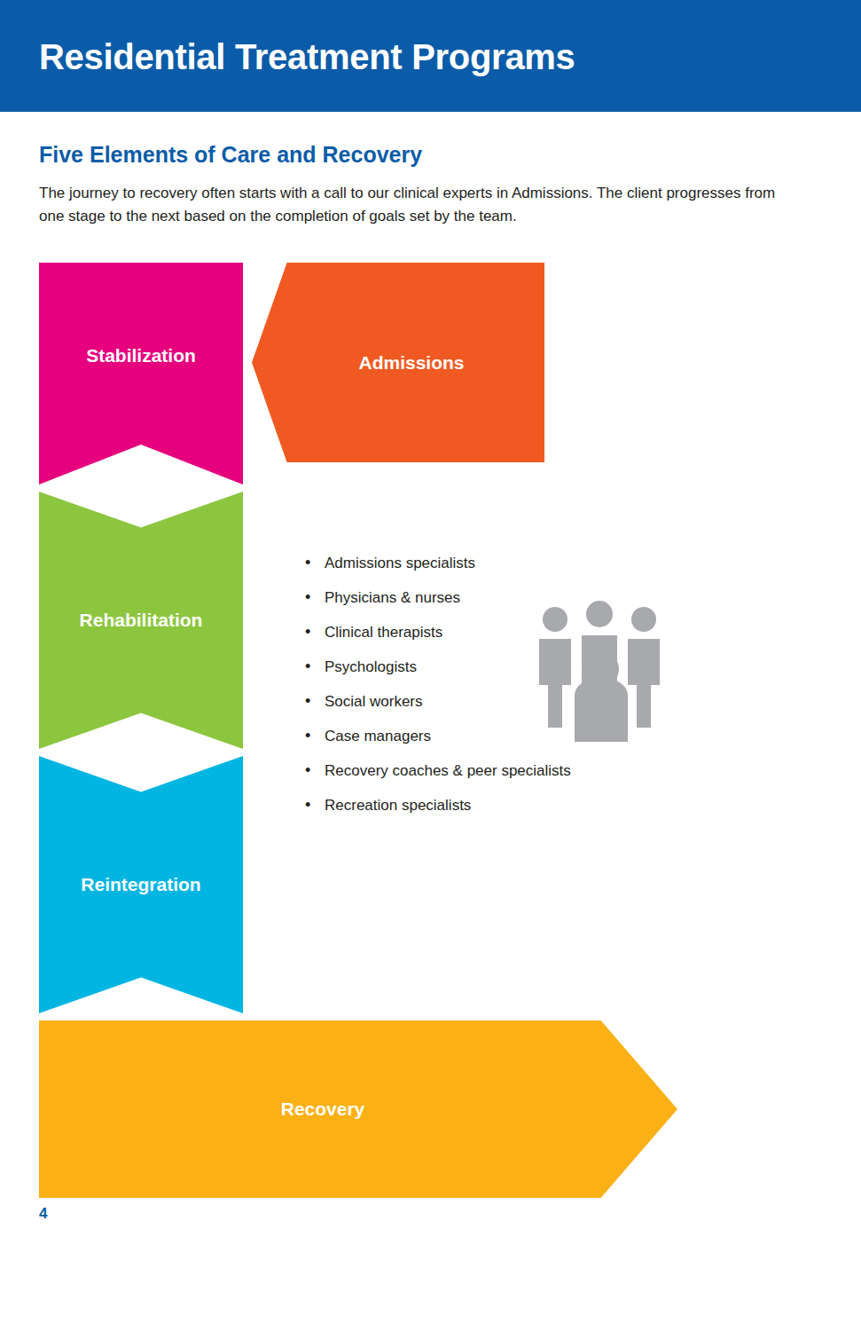Residential Treatment Programs
Five Elements of Care and Recovery
The journey to recovery often starts with a call to our clinical experts in Admissions. The client progresses from one stage to the next based on the completion of goals set by the team.
Stabilization
Admissions
Rehabilitation
Reintegration
Recovery
Admissions specialists
Physicians & nurses
Clinical therapists
Psychologists
Social workers
Case managers
Recovery coaches & peer specialists
Recreation specialists
4